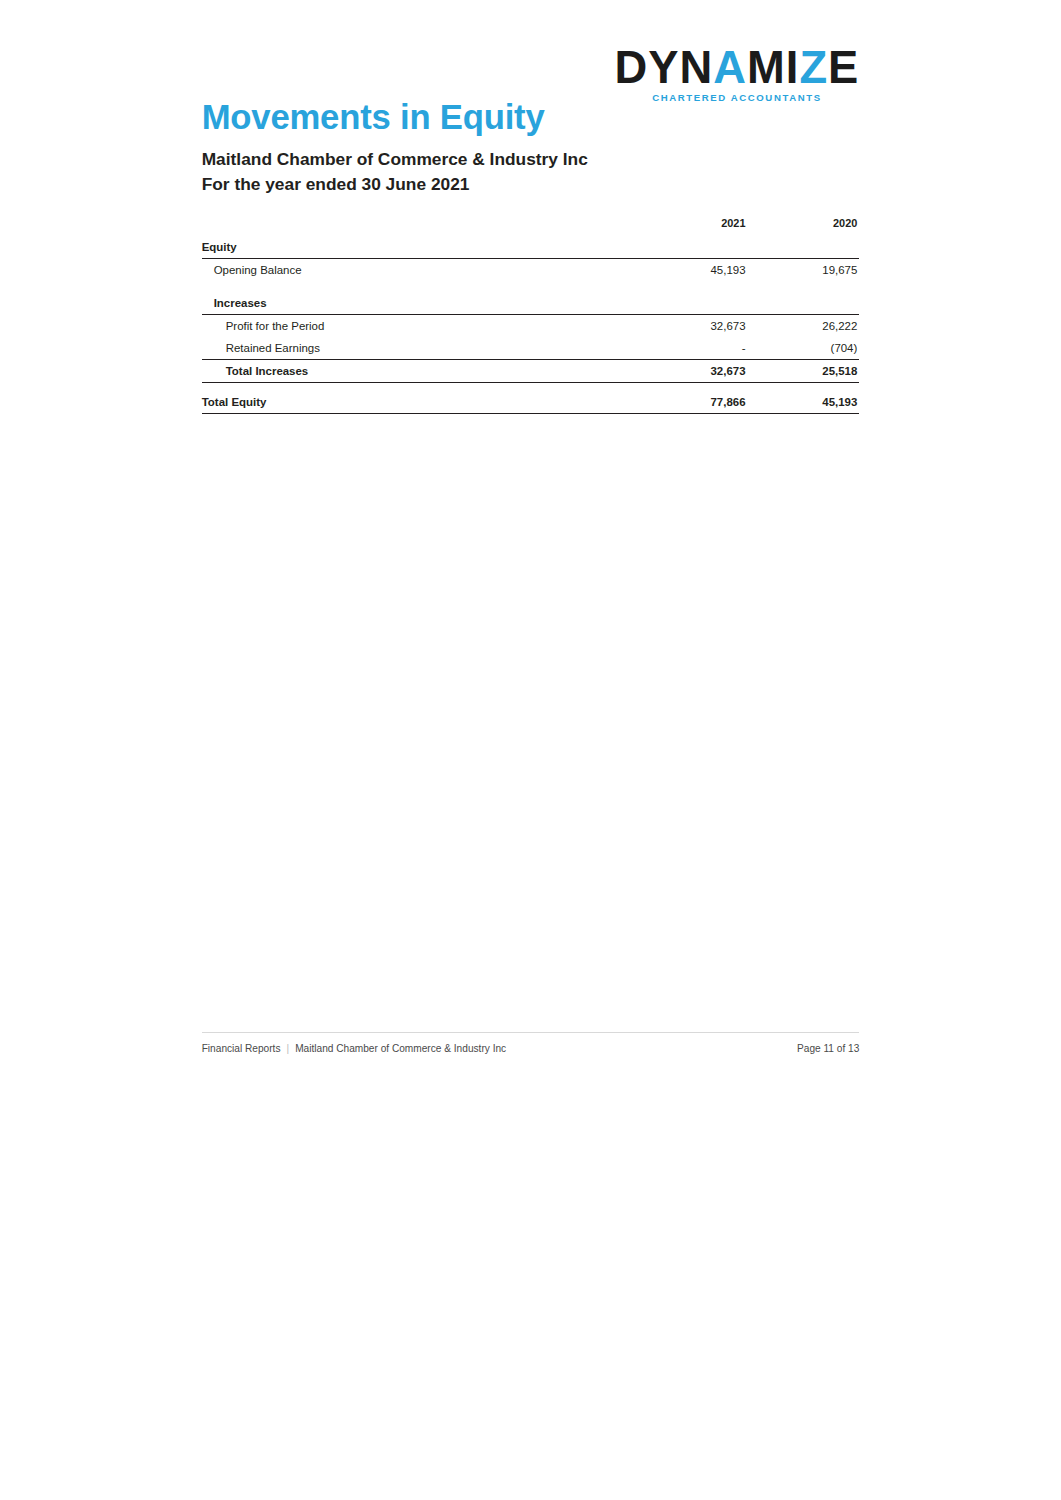DYNAMIZE
Chartered Accountants
Movements in Equity
Maitland Chamber of Commerce & Industry Inc
For the year ended 30 June 2021
| | 2021 | 2020 |
| --- | --- | --- |
| Equity | | |
| Opening Balance | 45,193 | 19,675 |
| Increases | | |
| Profit for the Period | 32,673 | 26,222 |
| Retained Earnings | - | (704) |
| Total Increases | 32,673 | 25,518 |
| Total Equity | 77,866 | 45,193 |
Financial Reports|Maitland Chamber of Commerce & Industry Inc
Page 11 of 13